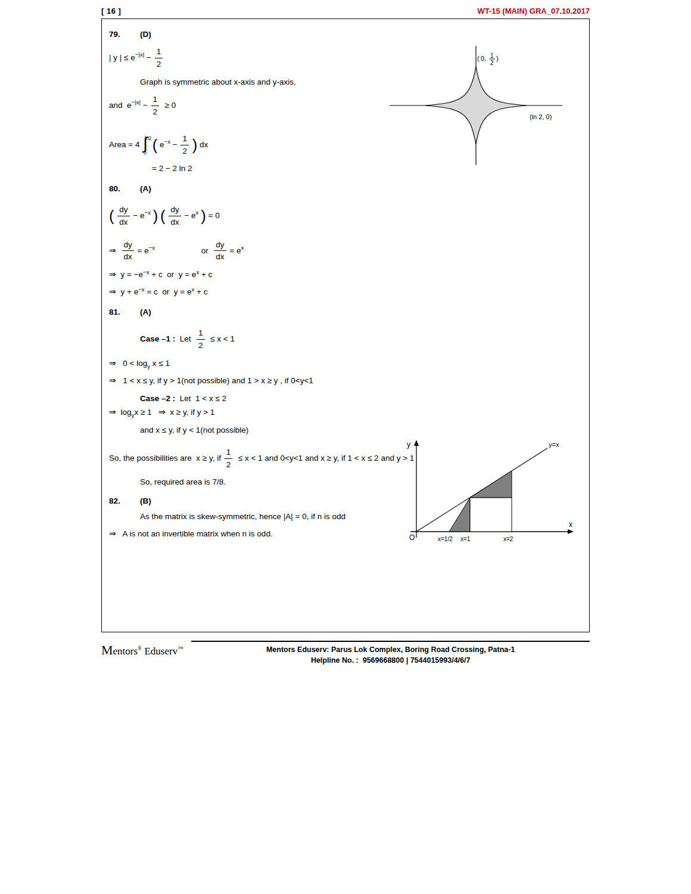[ 16 ]
WT-15 (MAIN) GRA_07.10.2017
( 0, 1 2 ) (ln 2, 0)
79.
(D)
| y | ≤ e−|x| − 12
Graph is symmetric about x-axis and y-axis,
and e−|x| − 12 ≥ 0
Area = 4 ln2 ∫ 0 ( e−x − 12 ) dx
= 2 − 2 ln 2
80.
(A)
( dy dx − e−x ) ( dy dx − ex ) = 0
⇒ dy dx = e−x or dy dx = ex
⇒ y = −e−x + c or y = ex + c
⇒ y + e−x = c or y = ex + c
81.
(A)
y=x y x O x=1/2 x=1 x=2
Case –1 : Let 12 ≤ x < 1
⇒ 0 < logy x ≤ 1
⇒ 1 < x ≤ y, if y > 1(not possible) and 1 > x ≥ y , if 0<y<1
Case –2 : Let 1 < x ≤ 2
⇒ logyx ≥ 1 ⇒ x ≥ y, if y > 1
and x ≤ y, if y < 1(not possible)
So, the possibilities are x ≥ y, if 12 ≤ x < 1 and 0<y<1 and x ≥ y, if 1 < x ≤ 2 and y > 1
So, required area is 7/8.
82.
(B)
As the matrix is skew-symmetric, hence |A| = 0, if n is odd
⇒ A is not an invertible matrix when n is odd.
Mentors® Eduserv™
Mentors Eduserv: Parus Lok Complex, Boring Road Crossing, Patna-1
Helpline No. : 9569668800 | 7544015993/4/6/7